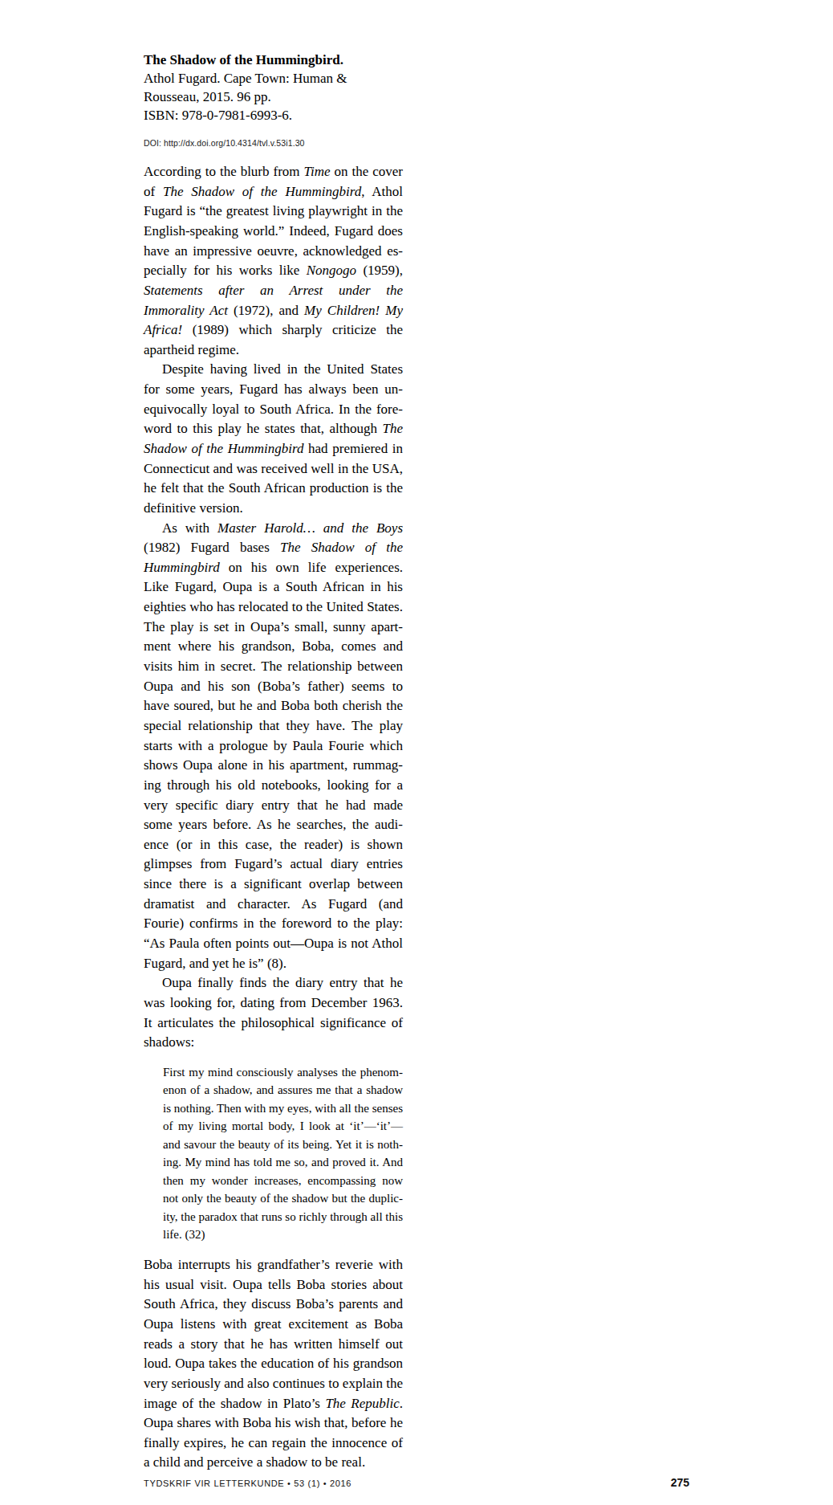The Shadow of the Hummingbird.
Athol Fugard. Cape Town: Human & Rousseau, 2015. 96 pp. ISBN: 978-0-7981-6993-6.
DOI: http://dx.doi.org/10.4314/tvl.v.53i1.30
According to the blurb from Time on the cover of The Shadow of the Hummingbird, Athol Fugard is “the greatest living playwright in the English-speaking world.” Indeed, Fugard does have an impressive oeuvre, acknowledged especially for his works like Nongogo (1959), Statements after an Arrest under the Immorality Act (1972), and My Children! My Africa! (1989) which sharply criticize the apartheid regime.
Despite having lived in the United States for some years, Fugard has always been unequivocally loyal to South Africa. In the foreword to this play he states that, although The Shadow of the Hummingbird had premiered in Connecticut and was received well in the USA, he felt that the South African production is the definitive version.
As with Master Harold… and the Boys (1982) Fugard bases The Shadow of the Hummingbird on his own life experiences. Like Fugard, Oupa is a South African in his eighties who has relocated to the United States. The play is set in Oupa’s small, sunny apartment where his grandson, Boba, comes and visits him in secret. The relationship between Oupa and his son (Boba’s father) seems to have soured, but he and Boba both cherish the special relationship that they have. The play starts with a prologue by Paula Fourie which shows Oupa alone in his apartment, rummaging through his old notebooks, looking for a very specific diary entry that he had made some years before. As he searches, the audience (or in this case, the reader) is shown glimpses from Fugard’s actual diary entries since there is a significant overlap between dramatist and character. As Fugard (and Fourie) confirms in the foreword to the play: “As Paula often points out—Oupa is not Athol Fugard, and yet he is” (8).
Oupa finally finds the diary entry that he was looking for, dating from December 1963. It articulates the philosophical significance of shadows:
First my mind consciously analyses the phenomenon of a shadow, and assures me that a shadow is nothing. Then with my eyes, with all the senses of my living mortal body, I look at ‘it’—‘it’—and savour the beauty of its being. Yet it is nothing. My mind has told me so, and proved it. And then my wonder increases, encompassing now not only the beauty of the shadow but the duplicity, the paradox that runs so richly through all this life. (32)
Boba interrupts his grandfather’s reverie with his usual visit. Oupa tells Boba stories about South Africa, they discuss Boba’s parents and Oupa listens with great excitement as Boba reads a story that he has written himself out loud. Oupa takes the education of his grandson very seriously and also continues to explain the image of the shadow in Plato’s The Republic. Oupa shares with Boba his wish that, before he finally expires, he can regain the innocence of a child and perceive a shadow to be real.
TYDSKRIF VIR LETTERKUNDE • 53 (1) • 2016 275